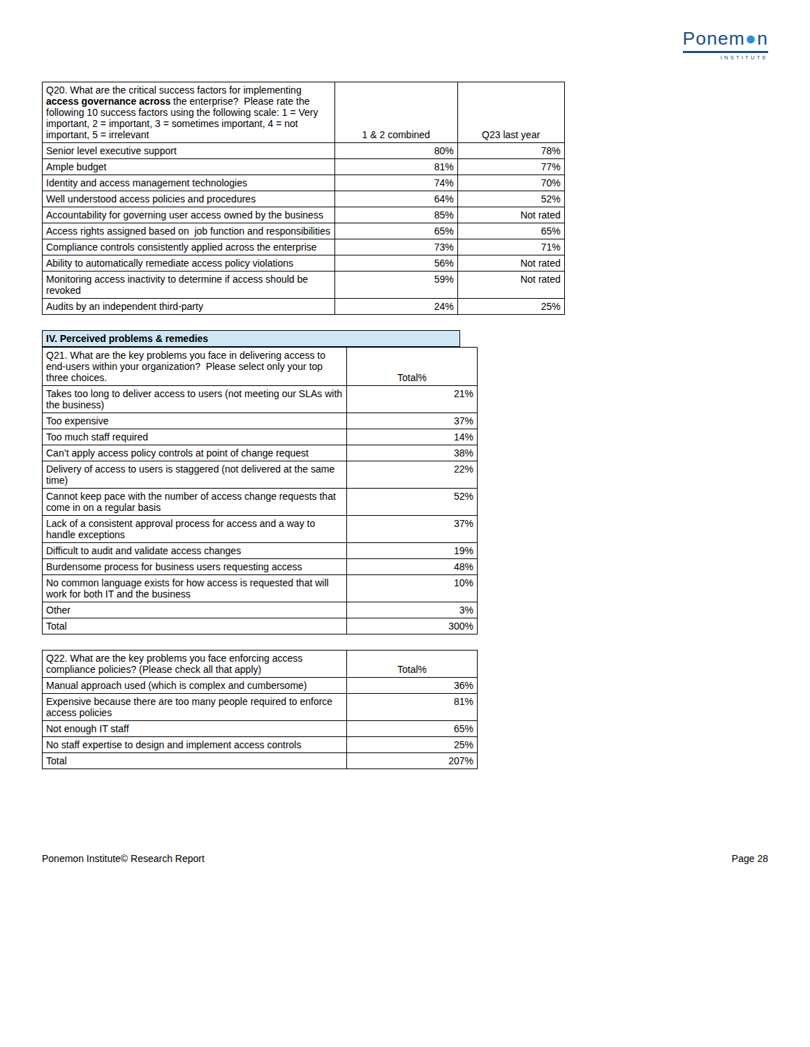Ponem●n INSTITUTE
| Q20. What are the critical success factors for implementing access governance across the enterprise? Please rate the following 10 success factors using the following scale: 1 = Very important, 2 = important, 3 = sometimes important, 4 = not important, 5 = irrelevant | 1 & 2 combined | Q23 last year |
| Senior level executive support | 80% | 78% |
| Ample budget | 81% | 77% |
| Identity and access management technologies | 74% | 70% |
| Well understood access policies and procedures | 64% | 52% |
| Accountability for governing user access owned by the business | 85% | Not rated |
| Access rights assigned based on job function and responsibilities | 65% | 65% |
| Compliance controls consistently applied across the enterprise | 73% | 71% |
| Ability to automatically remediate access policy violations | 56% | Not rated |
| Monitoring access inactivity to determine if access should be revoked | 59% | Not rated |
| Audits by an independent third-party | 24% | 25% |
| IV. Perceived problems & remedies | |
| Q21. What are the key problems you face in delivering access to end-users within your organization? Please select only your top three choices. | Total% |
| Takes too long to deliver access to users (not meeting our SLAs with the business) | 21% |
| Too expensive | 37% |
| Too much staff required | 14% |
| Can’t apply access policy controls at point of change request | 38% |
| Delivery of access to users is staggered (not delivered at the same time) | 22% |
| Cannot keep pace with the number of access change requests that come in on a regular basis | 52% |
| Lack of a consistent approval process for access and a way to handle exceptions | 37% |
| Difficult to audit and validate access changes | 19% |
| Burdensome process for business users requesting access | 48% |
| No common language exists for how access is requested that will work for both IT and the business | 10% |
| Other | 3% |
| Total | 300% |
| Q22. What are the key problems you face enforcing access compliance policies? (Please check all that apply) | Total% |
| Manual approach used (which is complex and cumbersome) | 36% |
| Expensive because there are too many people required to enforce access policies | 81% |
| Not enough IT staff | 65% |
| No staff expertise to design and implement access controls | 25% |
| Total | 207% |
Ponemon Institute© Research Report Page 28